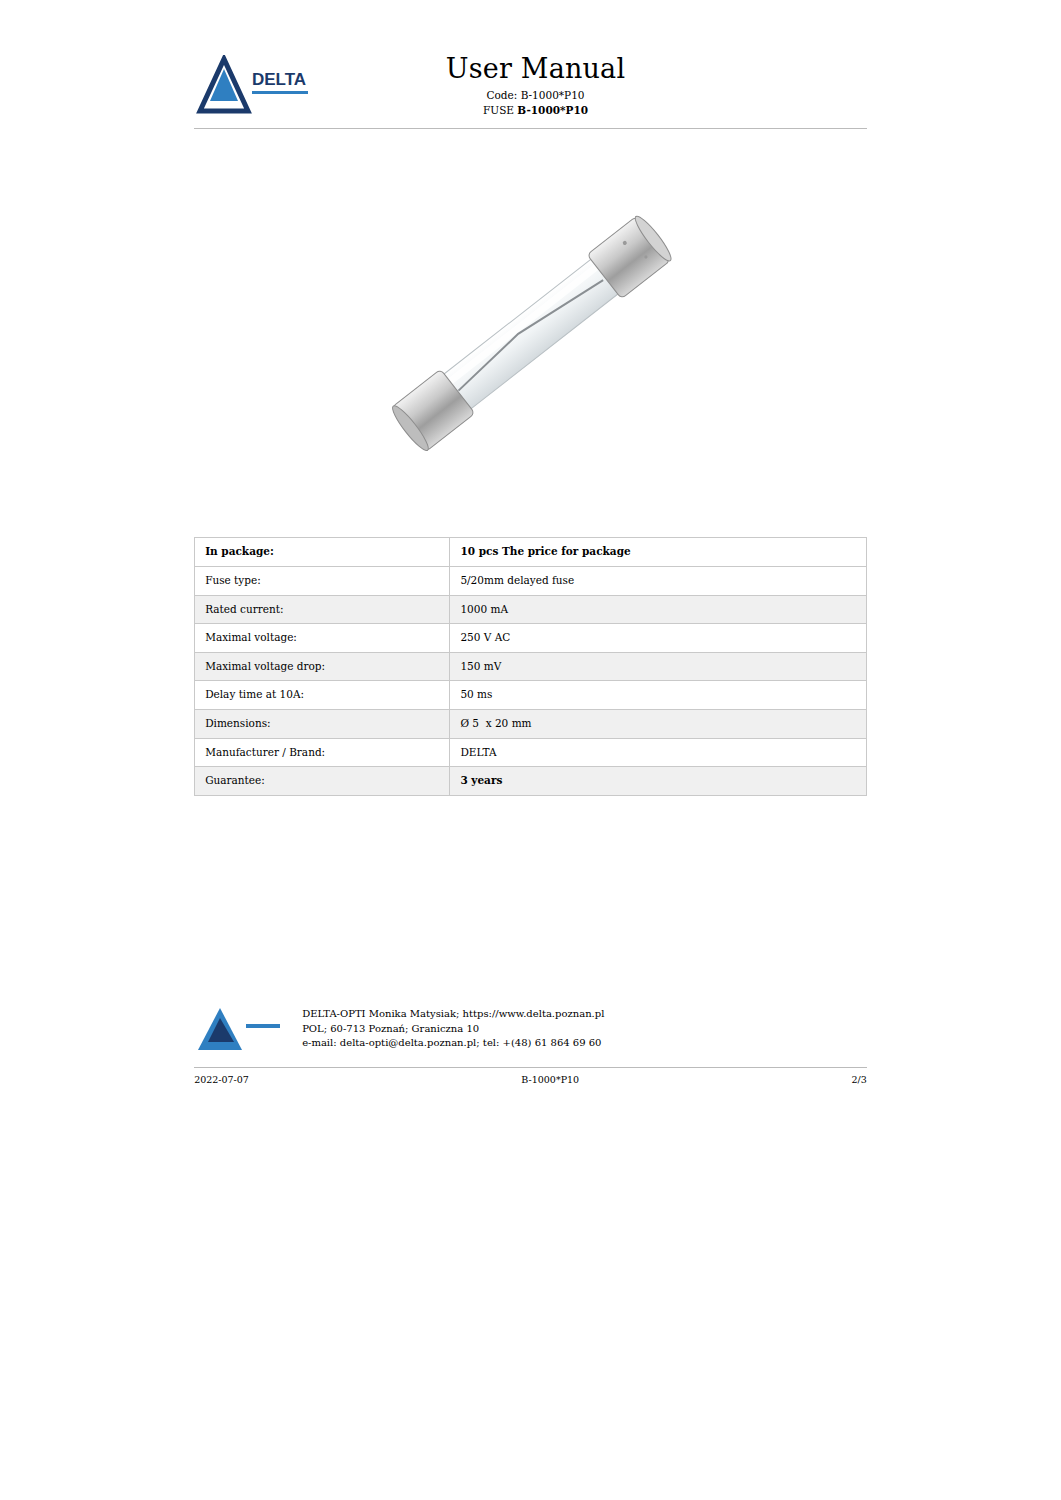DELTA
User Manual
Code: B-1000*P10
FUSE B-1000*P10
| In package: | 10 pcs The price for package |
| Fuse type: | 5/20mm delayed fuse |
| Rated current: | 1000 mA |
| Maximal voltage: | 250 V AC |
| Maximal voltage drop: | 150 mV |
| Delay time at 10A: | 50 ms |
| Dimensions: | Ø 5 x 20 mm |
| Manufacturer / Brand: | DELTA |
| Guarantee: | 3 years |
DELTA-OPTI Monika Matysiak; https://www.delta.poznan.pl
POL; 60-713 Poznań; Graniczna 10
e-mail: delta-opti@delta.poznan.pl; tel: +(48) 61 864 69 60
2022-07-07
B-1000*P10
2/3